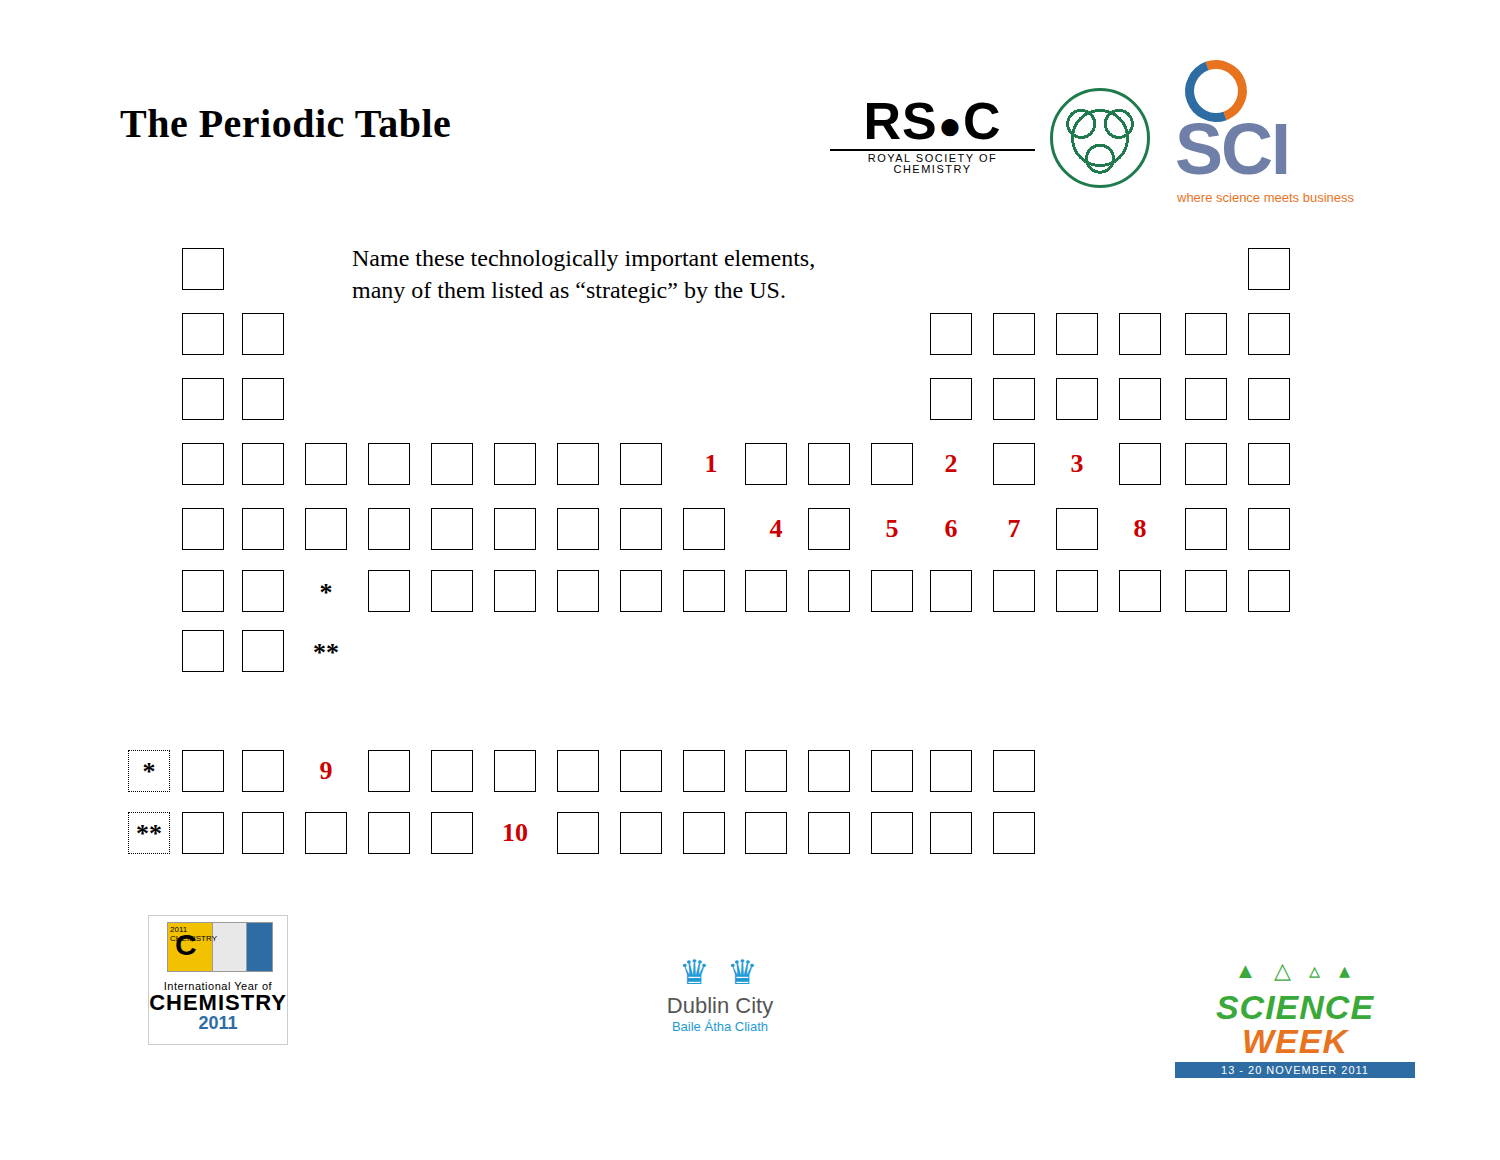The Periodic Table
RS●C
ROYAL SOCIETY OF CHEMISTRY
SCI
where science meets business
Name these technologically important elements,
many of them listed as “strategic” by the US.
1
2
3
4
5
6
7
8
*
**
*
9
**
10
2011
CHEMISTRY
C
International Year of
CHEMISTRY
2011
♛ ♛
Dublin City
Baile Átha Cliath
▲ △ ▵ ▴
SCIENCE WEEK
13 - 20 NOVEMBER 2011